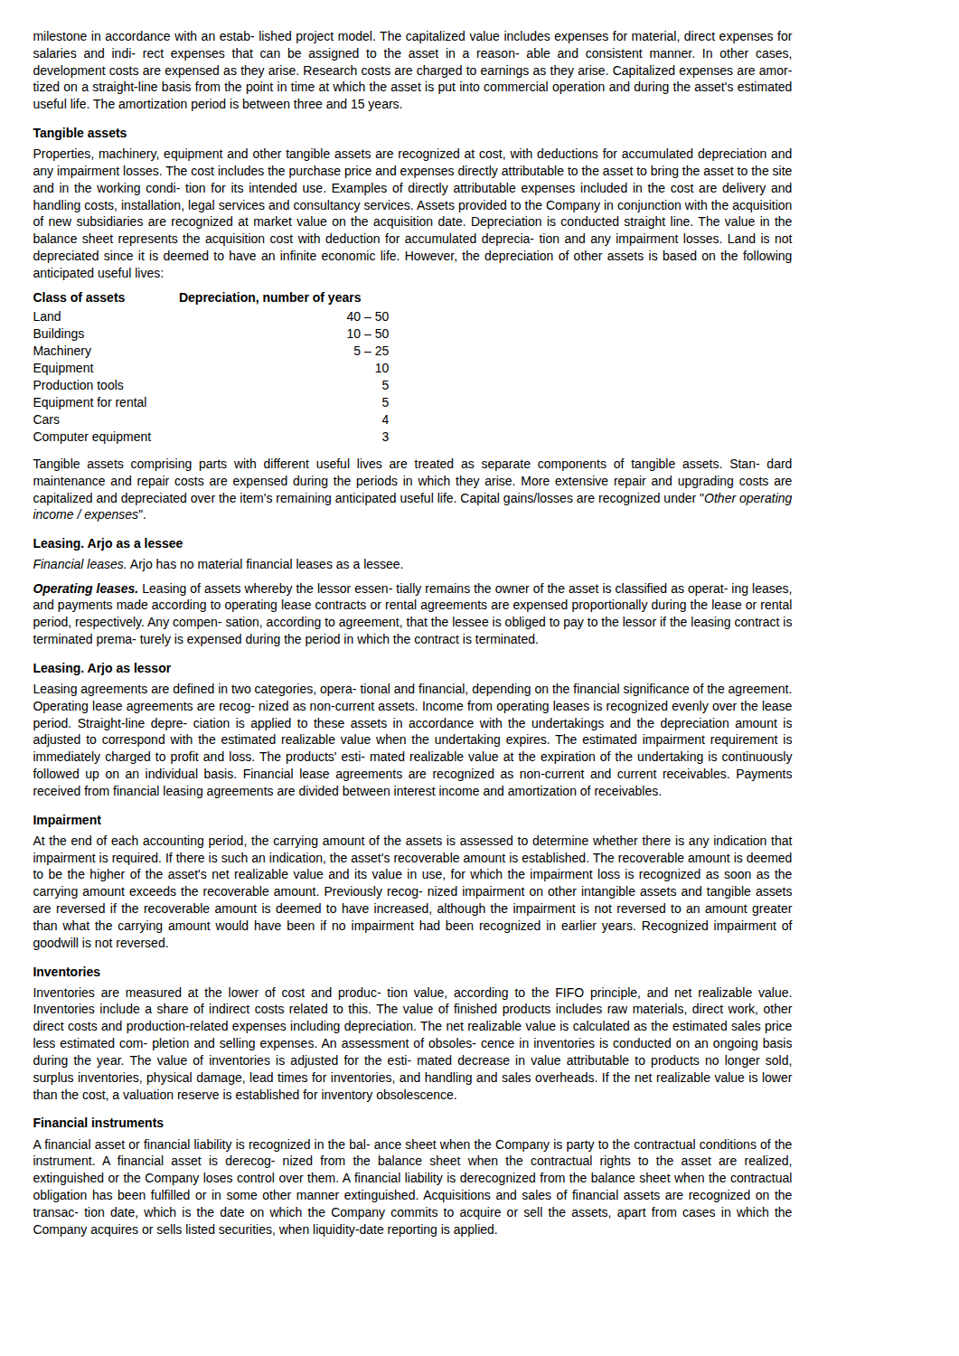milestone in accordance with an estab- lished project model. The capitalized value includes expenses for material, direct expenses for salaries and indi- rect expenses that can be assigned to the asset in a reason- able and consistent manner. In other cases, development costs are expensed as they arise. Research costs are charged to earnings as they arise. Capitalized expenses are amor- tized on a straight-line basis from the point in time at which the asset is put into commercial operation and during the asset's estimated useful life. The amortization period is between three and 15 years.
Tangible assets
Properties, machinery, equipment and other tangible assets are recognized at cost, with deductions for accumulated depreciation and any impairment losses. The cost includes the purchase price and expenses directly attributable to the asset to bring the asset to the site and in the working condi- tion for its intended use. Examples of directly attributable expenses included in the cost are delivery and handling costs, installation, legal services and consultancy services. Assets provided to the Company in conjunction with the acquisition of new subsidiaries are recognized at market value on the acquisition date. Depreciation is conducted straight line. The value in the balance sheet represents the acquisition cost with deduction for accumulated deprecia- tion and any impairment losses. Land is not depreciated since it is deemed to have an infinite economic life. However, the depreciation of other assets is based on the following anticipated useful lives:
| Class of assets | Depreciation, number of years |
| --- | --- |
| Land | 40 – 50 |
| Buildings | 10 – 50 |
| Machinery | 5 – 25 |
| Equipment | 10 |
| Production tools | 5 |
| Equipment for rental | 5 |
| Cars | 4 |
| Computer equipment | 3 |
Tangible assets comprising parts with different useful lives are treated as separate components of tangible assets. Stan- dard maintenance and repair costs are expensed during the periods in which they arise. More extensive repair and upgrading costs are capitalized and depreciated over the item's remaining anticipated useful life. Capital gains/losses are recognized under "Other operating income / expenses".
Leasing. Arjo as a lessee
Financial leases. Arjo has no material financial leases as a lessee.
Operating leases. Leasing of assets whereby the lessor essen- tially remains the owner of the asset is classified as operat- ing leases, and payments made according to operating lease contracts or rental agreements are expensed proportionally during the lease or rental period, respectively. Any compen- sation, according to agreement, that the lessee is obliged to pay to the lessor if the leasing contract is terminated prema- turely is expensed during the period in which the contract is terminated.
Leasing. Arjo as lessor
Leasing agreements are defined in two categories, opera- tional and financial, depending on the financial significance of the agreement. Operating lease agreements are recog- nized as non-current assets. Income from operating leases is recognized evenly over the lease period. Straight-line depre- ciation is applied to these assets in accordance with the undertakings and the depreciation amount is adjusted to correspond with the estimated realizable value when the undertaking expires. The estimated impairment requirement is immediately charged to profit and loss. The products' esti- mated realizable value at the expiration of the undertaking is continuously followed up on an individual basis. Financial lease agreements are recognized as non-current and current receivables. Payments received from financial leasing agreements are divided between interest income and amortization of receivables.
Impairment
At the end of each accounting period, the carrying amount of the assets is assessed to determine whether there is any indication that impairment is required. If there is such an indication, the asset's recoverable amount is established. The recoverable amount is deemed to be the higher of the asset's net realizable value and its value in use, for which the impairment loss is recognized as soon as the carrying amount exceeds the recoverable amount. Previously recog- nized impairment on other intangible assets and tangible assets are reversed if the recoverable amount is deemed to have increased, although the impairment is not reversed to an amount greater than what the carrying amount would have been if no impairment had been recognized in earlier years. Recognized impairment of goodwill is not reversed.
Inventories
Inventories are measured at the lower of cost and produc- tion value, according to the FIFO principle, and net realizable value. Inventories include a share of indirect costs related to this. The value of finished products includes raw materials, direct work, other direct costs and production-related expenses including depreciation. The net realizable value is calculated as the estimated sales price less estimated com- pletion and selling expenses. An assessment of obsoles- cence in inventories is conducted on an ongoing basis during the year. The value of inventories is adjusted for the esti- mated decrease in value attributable to products no longer sold, surplus inventories, physical damage, lead times for inventories, and handling and sales overheads. If the net realizable value is lower than the cost, a valuation reserve is established for inventory obsolescence.
Financial instruments
A financial asset or financial liability is recognized in the bal- ance sheet when the Company is party to the contractual conditions of the instrument. A financial asset is derecog- nized from the balance sheet when the contractual rights to the asset are realized, extinguished or the Company loses control over them. A financial liability is derecognized from the balance sheet when the contractual obligation has been fulfilled or in some other manner extinguished. Acquisitions and sales of financial assets are recognized on the transac- tion date, which is the date on which the Company commits to acquire or sell the assets, apart from cases in which the Company acquires or sells listed securities, when liquidity-date reporting is applied.